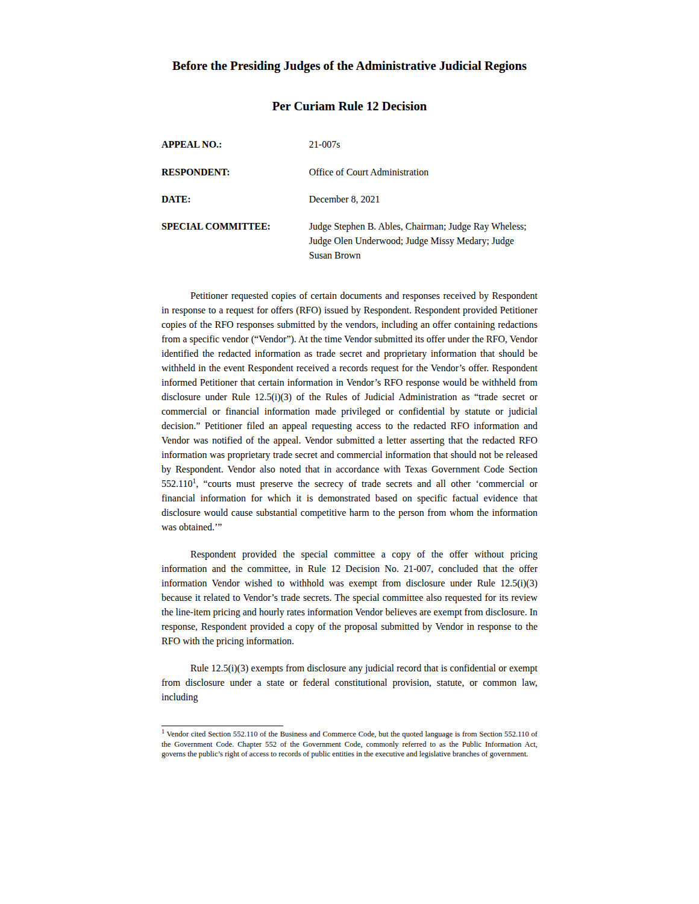Before the Presiding Judges of the Administrative Judicial Regions
Per Curiam Rule 12 Decision
| APPEAL NO.: | 21-007s |
| RESPONDENT: | Office of Court Administration |
| DATE: | December 8, 2021 |
| SPECIAL COMMITTEE: | Judge Stephen B. Ables, Chairman; Judge Ray Wheless; Judge Olen Underwood; Judge Missy Medary; Judge Susan Brown |
Petitioner requested copies of certain documents and responses received by Respondent in response to a request for offers (RFO) issued by Respondent. Respondent provided Petitioner copies of the RFO responses submitted by the vendors, including an offer containing redactions from a specific vendor (“Vendor”). At the time Vendor submitted its offer under the RFO, Vendor identified the redacted information as trade secret and proprietary information that should be withheld in the event Respondent received a records request for the Vendor’s offer. Respondent informed Petitioner that certain information in Vendor’s RFO response would be withheld from disclosure under Rule 12.5(i)(3) of the Rules of Judicial Administration as “trade secret or commercial or financial information made privileged or confidential by statute or judicial decision.” Petitioner filed an appeal requesting access to the redacted RFO information and Vendor was notified of the appeal. Vendor submitted a letter asserting that the redacted RFO information was proprietary trade secret and commercial information that should not be released by Respondent. Vendor also noted that in accordance with Texas Government Code Section 552.1101, “courts must preserve the secrecy of trade secrets and all other ‘commercial or financial information for which it is demonstrated based on specific factual evidence that disclosure would cause substantial competitive harm to the person from whom the information was obtained.’”
Respondent provided the special committee a copy of the offer without pricing information and the committee, in Rule 12 Decision No. 21-007, concluded that the offer information Vendor wished to withhold was exempt from disclosure under Rule 12.5(i)(3) because it related to Vendor’s trade secrets. The special committee also requested for its review the line-item pricing and hourly rates information Vendor believes are exempt from disclosure. In response, Respondent provided a copy of the proposal submitted by Vendor in response to the RFO with the pricing information.
Rule 12.5(i)(3) exempts from disclosure any judicial record that is confidential or exempt from disclosure under a state or federal constitutional provision, statute, or common law, including
1 Vendor cited Section 552.110 of the Business and Commerce Code, but the quoted language is from Section 552.110 of the Government Code. Chapter 552 of the Government Code, commonly referred to as the Public Information Act, governs the public’s right of access to records of public entities in the executive and legislative branches of government.